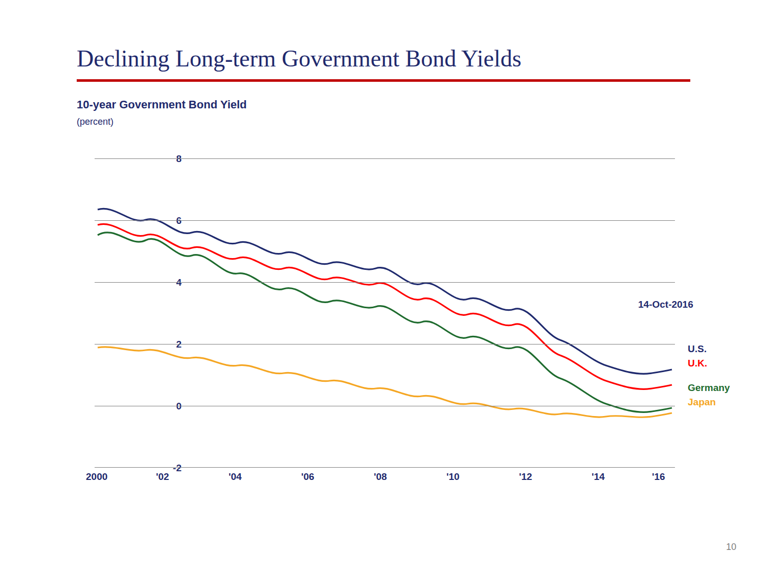Declining Long-term Government Bond Yields
10-year Government Bond Yield
(percent)
8
6
4
2
0
-2
2000
'02
'04
'06
'08
'10
'12
'14
'16
14-Oct-2016
U.S.
U.K.
Germany
Japan
10